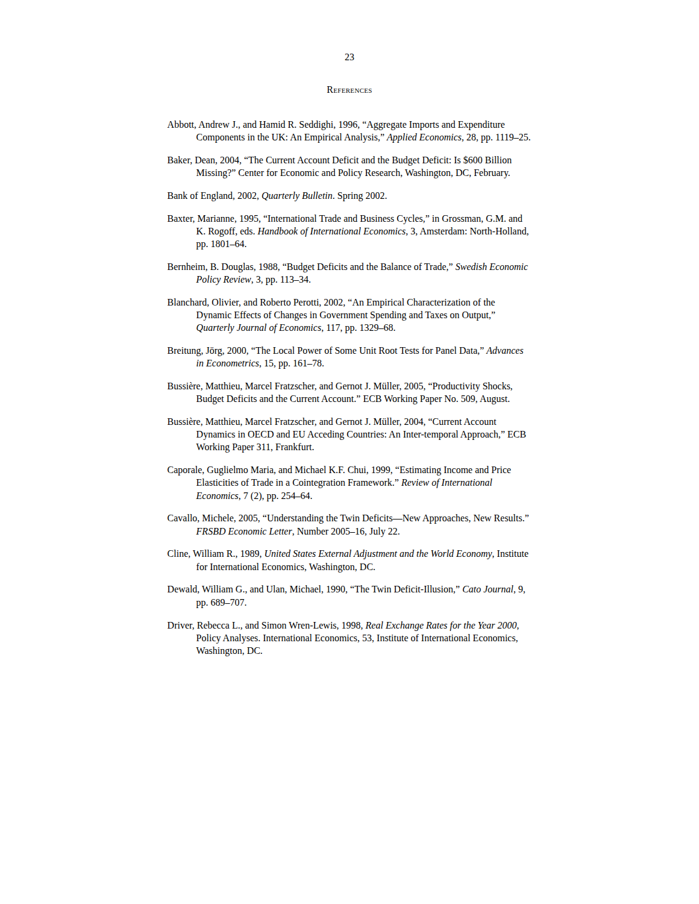23
References
Abbott, Andrew J., and Hamid R. Seddighi, 1996, “Aggregate Imports and Expenditure Components in the UK: An Empirical Analysis,” Applied Economics, 28, pp. 1119–25.
Baker, Dean, 2004, “The Current Account Deficit and the Budget Deficit: Is $600 Billion Missing?” Center for Economic and Policy Research, Washington, DC, February.
Bank of England, 2002, Quarterly Bulletin. Spring 2002.
Baxter, Marianne, 1995, “International Trade and Business Cycles,” in Grossman, G.M. and K. Rogoff, eds. Handbook of International Economics, 3, Amsterdam: North-Holland, pp. 1801–64.
Bernheim, B. Douglas, 1988, “Budget Deficits and the Balance of Trade,” Swedish Economic Policy Review, 3, pp. 113–34.
Blanchard, Olivier, and Roberto Perotti, 2002, “An Empirical Characterization of the Dynamic Effects of Changes in Government Spending and Taxes on Output,” Quarterly Journal of Economics, 117, pp. 1329–68.
Breitung, Jörg, 2000, “The Local Power of Some Unit Root Tests for Panel Data,” Advances in Econometrics, 15, pp. 161–78.
Bussière, Matthieu, Marcel Fratzscher, and Gernot J. Müller, 2005, “Productivity Shocks, Budget Deficits and the Current Account.” ECB Working Paper No. 509, August.
Bussière, Matthieu, Marcel Fratzscher, and Gernot J. Müller, 2004, “Current Account Dynamics in OECD and EU Acceding Countries: An Inter-temporal Approach,” ECB Working Paper 311, Frankfurt.
Caporale, Guglielmo Maria, and Michael K.F. Chui, 1999, “Estimating Income and Price Elasticities of Trade in a Cointegration Framework.” Review of International Economics, 7 (2), pp. 254–64.
Cavallo, Michele, 2005, “Understanding the Twin Deficits—New Approaches, New Results.” FRSBD Economic Letter, Number 2005–16, July 22.
Cline, William R., 1989, United States External Adjustment and the World Economy, Institute for International Economics, Washington, DC.
Dewald, William G., and Ulan, Michael, 1990, “The Twin Deficit-Illusion,” Cato Journal, 9, pp. 689–707.
Driver, Rebecca L., and Simon Wren-Lewis, 1998, Real Exchange Rates for the Year 2000, Policy Analyses. International Economics, 53, Institute of International Economics, Washington, DC.